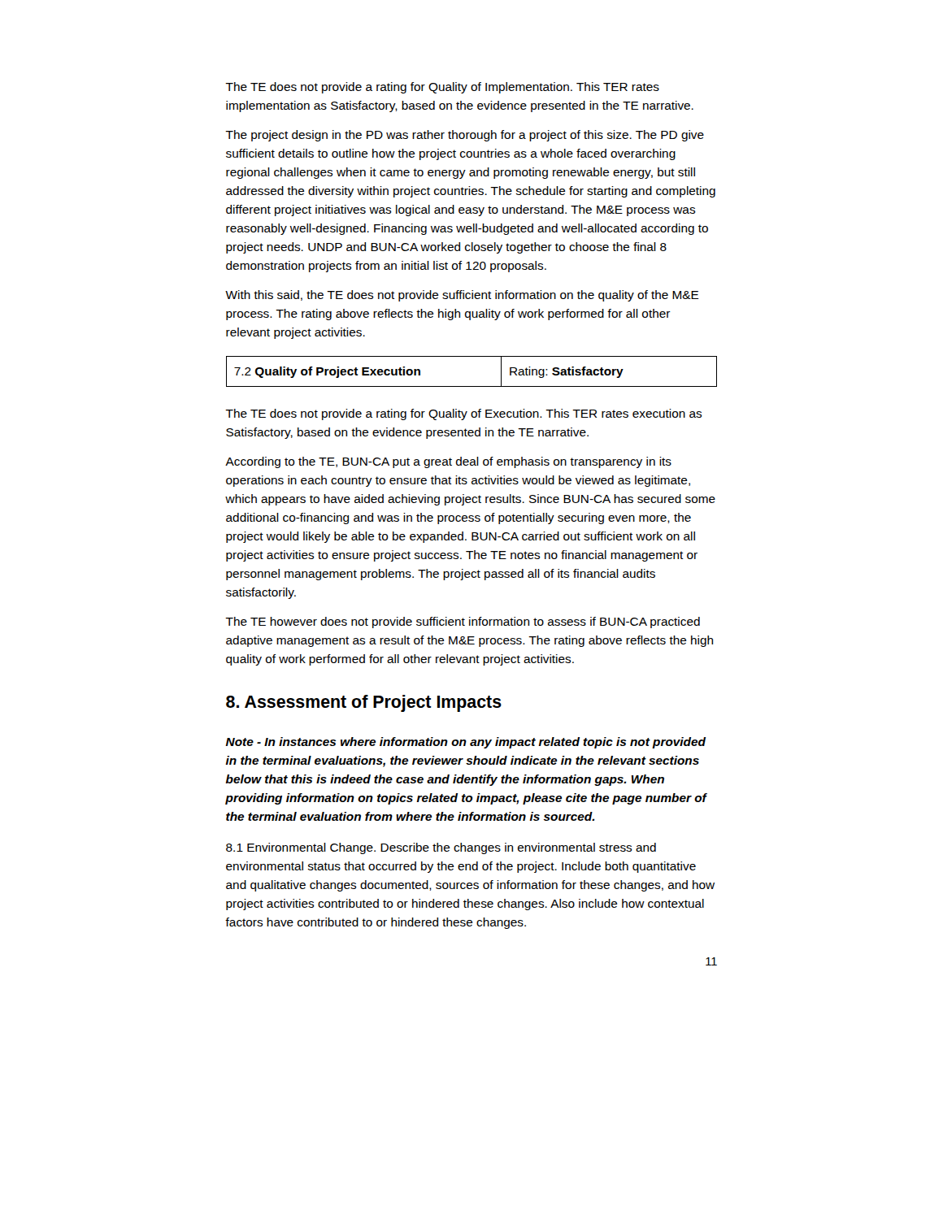The TE does not provide a rating for Quality of Implementation. This TER rates implementation as Satisfactory, based on the evidence presented in the TE narrative.
The project design in the PD was rather thorough for a project of this size. The PD give sufficient details to outline how the project countries as a whole faced overarching regional challenges when it came to energy and promoting renewable energy, but still addressed the diversity within project countries. The schedule for starting and completing different project initiatives was logical and easy to understand. The M&E process was reasonably well-designed. Financing was well-budgeted and well-allocated according to project needs. UNDP and BUN-CA worked closely together to choose the final 8 demonstration projects from an initial list of 120 proposals.
With this said, the TE does not provide sufficient information on the quality of the M&E process. The rating above reflects the high quality of work performed for all other relevant project activities.
| 7.2 Quality of Project Execution | Rating: Satisfactory |
The TE does not provide a rating for Quality of Execution. This TER rates execution as Satisfactory, based on the evidence presented in the TE narrative.
According to the TE, BUN-CA put a great deal of emphasis on transparency in its operations in each country to ensure that its activities would be viewed as legitimate, which appears to have aided achieving project results. Since BUN-CA has secured some additional co-financing and was in the process of potentially securing even more, the project would likely be able to be expanded. BUN-CA carried out sufficient work on all project activities to ensure project success. The TE notes no financial management or personnel management problems. The project passed all of its financial audits satisfactorily.
The TE however does not provide sufficient information to assess if BUN-CA practiced adaptive management as a result of the M&E process. The rating above reflects the high quality of work performed for all other relevant project activities.
8. Assessment of Project Impacts
Note - In instances where information on any impact related topic is not provided in the terminal evaluations, the reviewer should indicate in the relevant sections below that this is indeed the case and identify the information gaps. When providing information on topics related to impact, please cite the page number of the terminal evaluation from where the information is sourced.
8.1 Environmental Change. Describe the changes in environmental stress and environmental status that occurred by the end of the project. Include both quantitative and qualitative changes documented, sources of information for these changes, and how project activities contributed to or hindered these changes. Also include how contextual factors have contributed to or hindered these changes.
11